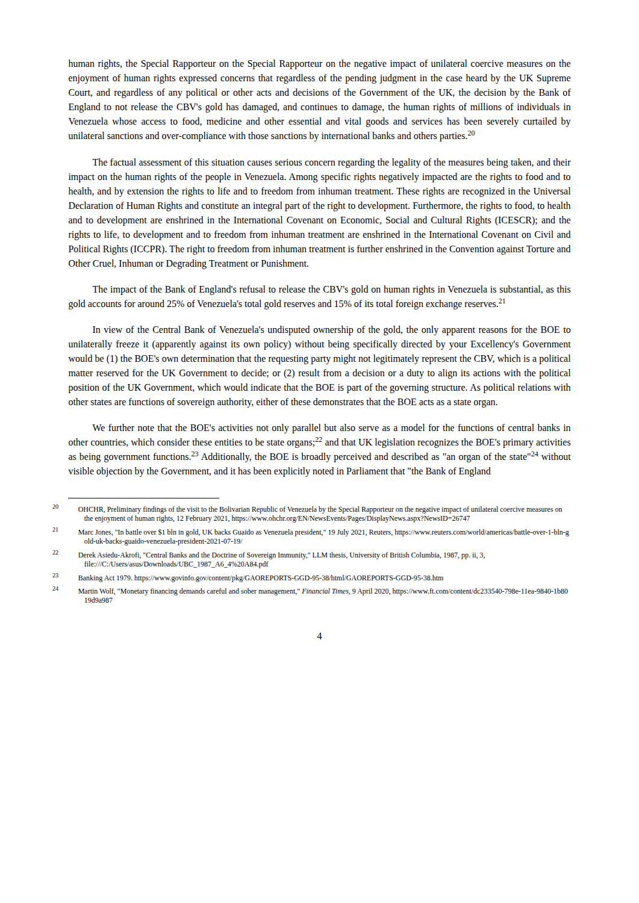human rights, the Special Rapporteur on the Special Rapporteur on the negative impact of unilateral coercive measures on the enjoyment of human rights expressed concerns that regardless of the pending judgment in the case heard by the UK Supreme Court, and regardless of any political or other acts and decisions of the Government of the UK, the decision by the Bank of England to not release the CBV's gold has damaged, and continues to damage, the human rights of millions of individuals in Venezuela whose access to food, medicine and other essential and vital goods and services has been severely curtailed by unilateral sanctions and over-compliance with those sanctions by international banks and others parties.20
The factual assessment of this situation causes serious concern regarding the legality of the measures being taken, and their impact on the human rights of the people in Venezuela. Among specific rights negatively impacted are the rights to food and to health, and by extension the rights to life and to freedom from inhuman treatment. These rights are recognized in the Universal Declaration of Human Rights and constitute an integral part of the right to development. Furthermore, the rights to food, to health and to development are enshrined in the International Covenant on Economic, Social and Cultural Rights (ICESCR); and the rights to life, to development and to freedom from inhuman treatment are enshrined in the International Covenant on Civil and Political Rights (ICCPR). The right to freedom from inhuman treatment is further enshrined in the Convention against Torture and Other Cruel, Inhuman or Degrading Treatment or Punishment.
The impact of the Bank of England's refusal to release the CBV's gold on human rights in Venezuela is substantial, as this gold accounts for around 25% of Venezuela's total gold reserves and 15% of its total foreign exchange reserves.21
In view of the Central Bank of Venezuela's undisputed ownership of the gold, the only apparent reasons for the BOE to unilaterally freeze it (apparently against its own policy) without being specifically directed by your Excellency's Government would be (1) the BOE's own determination that the requesting party might not legitimately represent the CBV, which is a political matter reserved for the UK Government to decide; or (2) result from a decision or a duty to align its actions with the political position of the UK Government, which would indicate that the BOE is part of the governing structure. As political relations with other states are functions of sovereign authority, either of these demonstrates that the BOE acts as a state organ.
We further note that the BOE's activities not only parallel but also serve as a model for the functions of central banks in other countries, which consider these entities to be state organs;22 and that UK legislation recognizes the BOE's primary activities as being government functions.23 Additionally, the BOE is broadly perceived and described as "an organ of the state"24 without visible objection by the Government, and it has been explicitly noted in Parliament that "the Bank of England
20 OHCHR, Preliminary findings of the visit to the Bolivarian Republic of Venezuela by the Special Rapporteur on the negative impact of unilateral coercive measures on the enjoyment of human rights, 12 February 2021, https://www.ohchr.org/EN/NewsEvents/Pages/DisplayNews.aspx?NewsID=26747
21 Marc Jones, "In battle over $1 bln in gold, UK backs Guaido as Venezuela president," 19 July 2021, Reuters, https://www.reuters.com/world/americas/battle-over-1-bln-gold-uk-backs-guaido-venezuela-president-2021-07-19/
22 Derek Asiedu-Akrofi, "Central Banks and the Doctrine of Sovereign Immunity," LLM thesis, University of British Columbia, 1987, pp. ii, 3, file:///C:/Users/asus/Downloads/UBC_1987_A6_4%20A84.pdf
23 Banking Act 1979. https://www.govinfo.gov/content/pkg/GAOREPORTS-GGD-95-38/html/GAOREPORTS-GGD-95-38.htm
24 Martin Wolf, "Monetary financing demands careful and sober management," Financial Times, 9 April 2020, https://www.ft.com/content/dc233540-798e-11ea-9840-1b8019d9a987
4